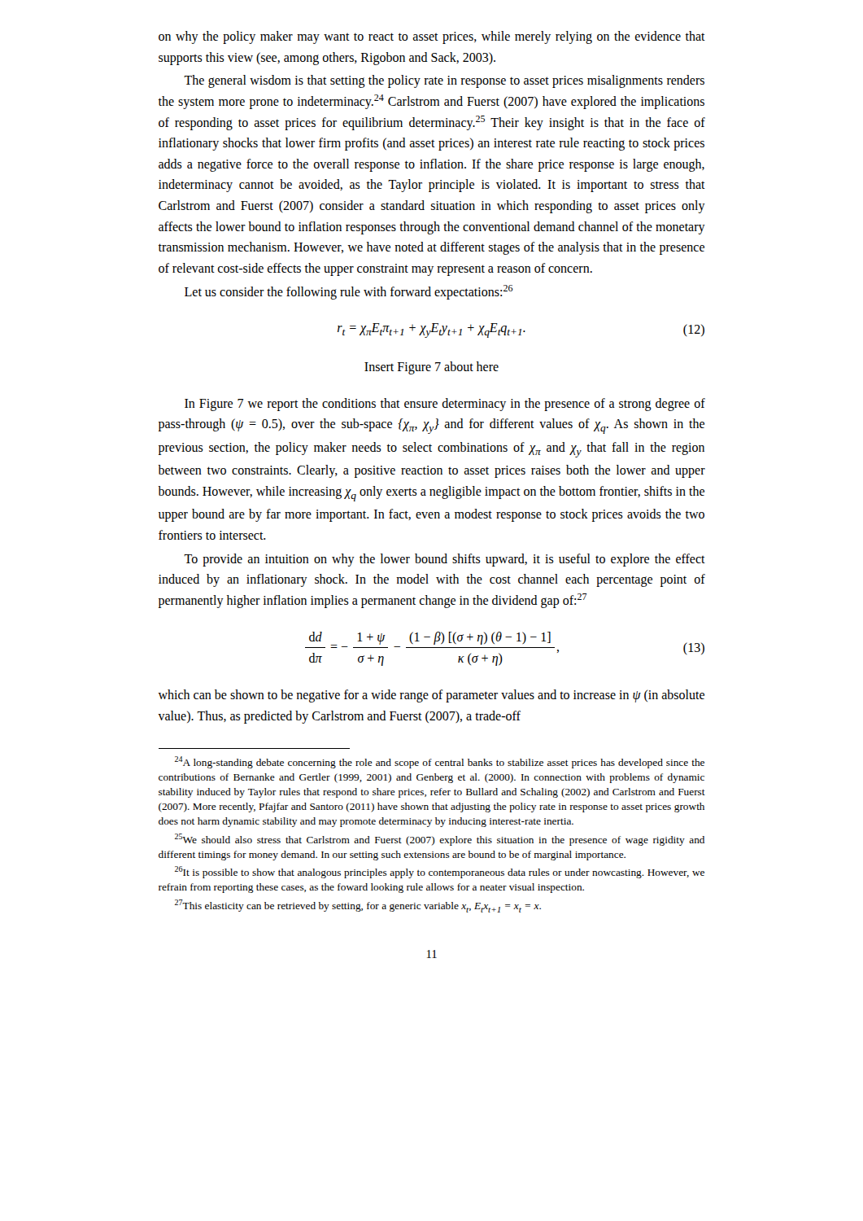on why the policy maker may want to react to asset prices, while merely relying on the evidence that supports this view (see, among others, Rigobon and Sack, 2003).
The general wisdom is that setting the policy rate in response to asset prices misalignments renders the system more prone to indeterminacy.24 Carlstrom and Fuerst (2007) have explored the implications of responding to asset prices for equilibrium determinacy.25 Their key insight is that in the face of inflationary shocks that lower firm profits (and asset prices) an interest rate rule reacting to stock prices adds a negative force to the overall response to inflation. If the share price response is large enough, indeterminacy cannot be avoided, as the Taylor principle is violated. It is important to stress that Carlstrom and Fuerst (2007) consider a standard situation in which responding to asset prices only affects the lower bound to inflation responses through the conventional demand channel of the monetary transmission mechanism. However, we have noted at different stages of the analysis that in the presence of relevant cost-side effects the upper constraint may represent a reason of concern.
Let us consider the following rule with forward expectations:26
rt = χπEtπt+1 + χyEtyt+1 + χqEtqt+1. (12)
Insert Figure 7 about here
In Figure 7 we report the conditions that ensure determinacy in the presence of a strong degree of pass-through (ψ = 0.5), over the sub-space {χπ, χy} and for different values of χq. As shown in the previous section, the policy maker needs to select combinations of χπ and χy that fall in the region between two constraints. Clearly, a positive reaction to asset prices raises both the lower and upper bounds. However, while increasing χq only exerts a negligible impact on the bottom frontier, shifts in the upper bound are by far more important. In fact, even a modest response to stock prices avoids the two frontiers to intersect.
To provide an intuition on why the lower bound shifts upward, it is useful to explore the effect induced by an inflationary shock. In the model with the cost channel each percentage point of permanently higher inflation implies a permanent change in the dividend gap of:27
dd dπ = − 1 + ψ σ + η − (1 − β) [(σ + η) (θ − 1) − 1] κ (σ + η), (13)
which can be shown to be negative for a wide range of parameter values and to increase in ψ (in absolute value). Thus, as predicted by Carlstrom and Fuerst (2007), a trade-off
24A long-standing debate concerning the role and scope of central banks to stabilize asset prices has developed since the contributions of Bernanke and Gertler (1999, 2001) and Genberg et al. (2000). In connection with problems of dynamic stability induced by Taylor rules that respond to share prices, refer to Bullard and Schaling (2002) and Carlstrom and Fuerst (2007). More recently, Pfajfar and Santoro (2011) have shown that adjusting the policy rate in response to asset prices growth does not harm dynamic stability and may promote determinacy by inducing interest-rate inertia.
25We should also stress that Carlstrom and Fuerst (2007) explore this situation in the presence of wage rigidity and different timings for money demand. In our setting such extensions are bound to be of marginal importance.
26It is possible to show that analogous principles apply to contemporaneous data rules or under nowcasting. However, we refrain from reporting these cases, as the foward looking rule allows for a neater visual inspection.
27This elasticity can be retrieved by setting, for a generic variable xt, Etxt+1 = xt = x.
11